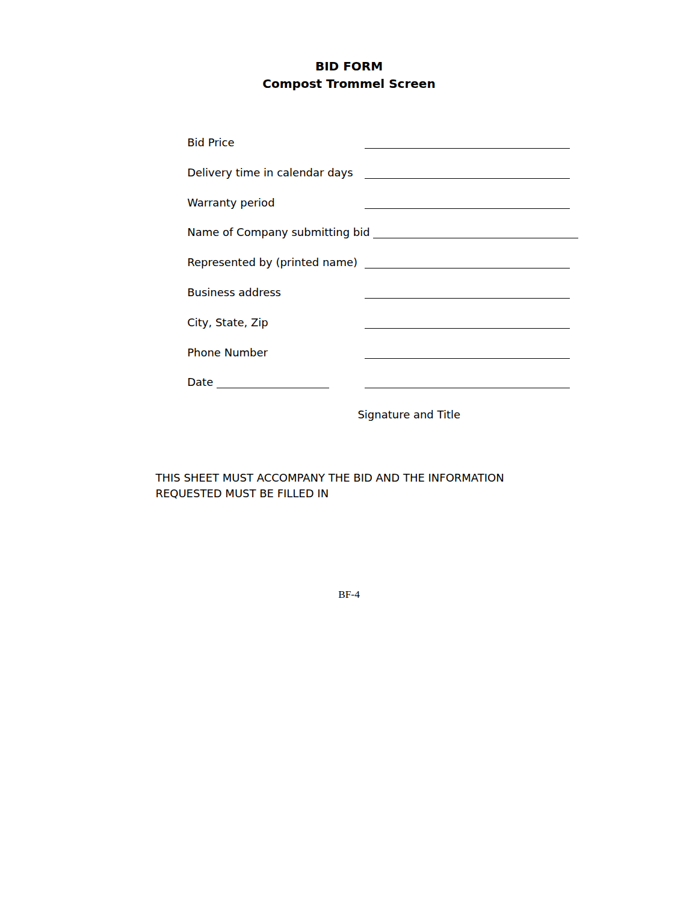BID FORM
Compost Trommel Screen
| Bid Price | |
| Delivery time in calendar days | |
| Warranty period | |
| Name of Company submitting bid |
| Represented by (printed name) | |
| Business address | |
| City, State, Zip | |
| Phone Number | |
| Date | |
Signature and Title
THIS SHEET MUST ACCOMPANY THE BID AND THE INFORMATION REQUESTED MUST BE FILLED IN
BF-4